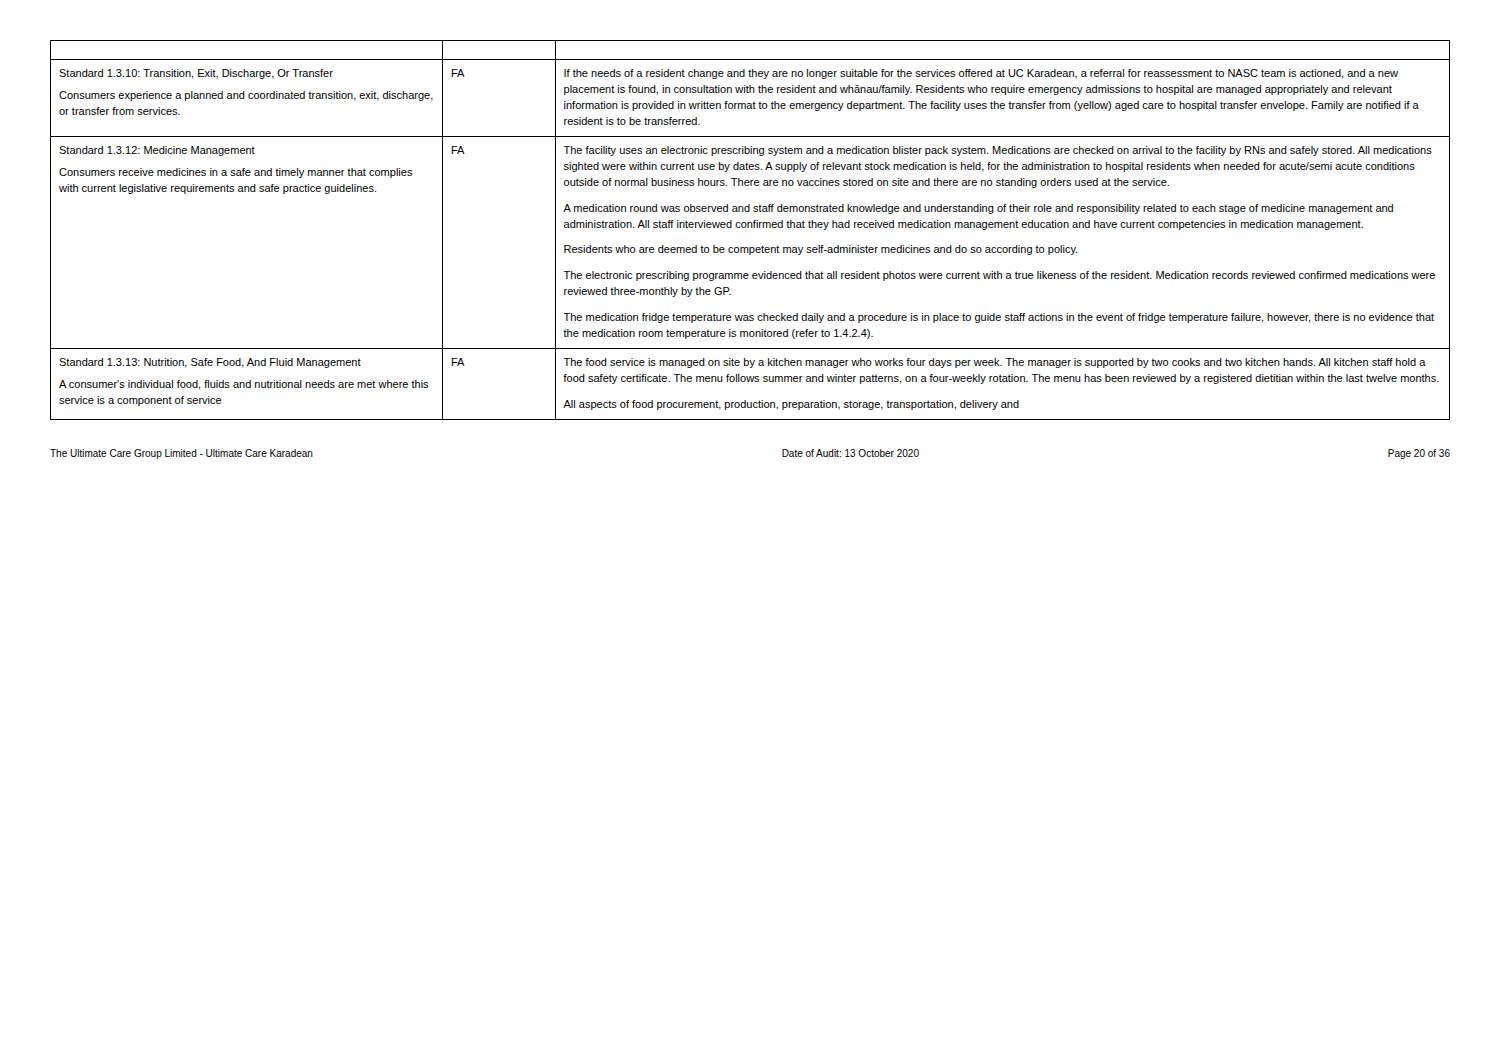| Standard 1.3.10: Transition, Exit, Discharge, Or Transfer Consumers experience a planned and coordinated transition, exit, discharge, or transfer from services. | FA | If the needs of a resident change and they are no longer suitable for the services offered at UC Karadean, a referral for reassessment to NASC team is actioned, and a new placement is found, in consultation with the resident and whānau/family. Residents who require emergency admissions to hospital are managed appropriately and relevant information is provided in written format to the emergency department. The facility uses the transfer from (yellow) aged care to hospital transfer envelope. Family are notified if a resident is to be transferred. |
| Standard 1.3.12: Medicine Management Consumers receive medicines in a safe and timely manner that complies with current legislative requirements and safe practice guidelines. | FA | The facility uses an electronic prescribing system and a medication blister pack system. Medications are checked on arrival to the facility by RNs and safely stored. All medications sighted were within current use by dates. A supply of relevant stock medication is held, for the administration to hospital residents when needed for acute/semi acute conditions outside of normal business hours. There are no vaccines stored on site and there are no standing orders used at the service. A medication round was observed and staff demonstrated knowledge and understanding of their role and responsibility related to each stage of medicine management and administration. All staff interviewed confirmed that they had received medication management education and have current competencies in medication management. Residents who are deemed to be competent may self-administer medicines and do so according to policy. The electronic prescribing programme evidenced that all resident photos were current with a true likeness of the resident. Medication records reviewed confirmed medications were reviewed three-monthly by the GP. The medication fridge temperature was checked daily and a procedure is in place to guide staff actions in the event of fridge temperature failure, however, there is no evidence that the medication room temperature is monitored (refer to 1.4.2.4). |
| Standard 1.3.13: Nutrition, Safe Food, And Fluid Management A consumer's individual food, fluids and nutritional needs are met where this service is a component of service | FA | The food service is managed on site by a kitchen manager who works four days per week. The manager is supported by two cooks and two kitchen hands. All kitchen staff hold a food safety certificate. The menu follows summer and winter patterns, on a four-weekly rotation. The menu has been reviewed by a registered dietitian within the last twelve months. All aspects of food procurement, production, preparation, storage, transportation, delivery and |
The Ultimate Care Group Limited - Ultimate Care Karadean
Date of Audit: 13 October 2020
Page 20 of 36